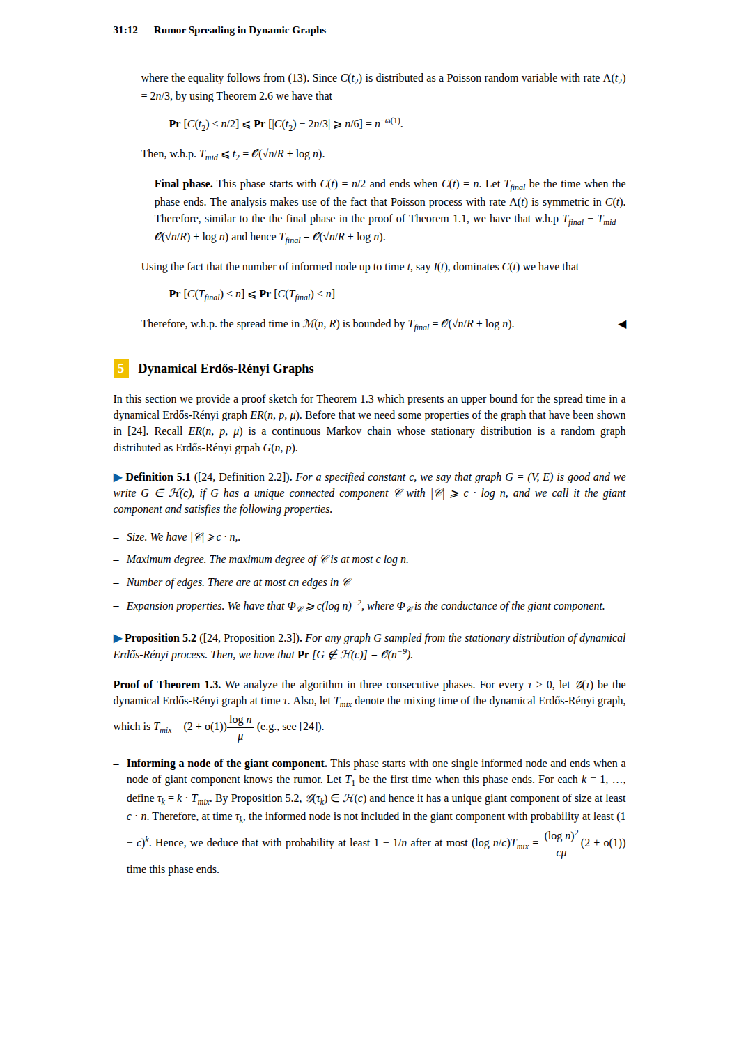31:12 Rumor Spreading in Dynamic Graphs
where the equality follows from (13). Since C(t2) is distributed as a Poisson random variable with rate Λ(t2) = 2n/3, by using Theorem 2.6 we have that
Pr [C(t2) < n/2] ⩽ Pr [|C(t2) − 2n/3| ⩾ n/6] = n−ω(1).
Then, w.h.p. Tmid ⩽ t2 = 𝒪(√n/R + log n).
Final phase. This phase starts with C(t) = n/2 and ends when C(t) = n. Let Tfinal be the time when the phase ends. The analysis makes use of the fact that Poisson process with rate Λ(t) is symmetric in C(t). Therefore, similar to the the final phase in the proof of Theorem 1.1, we have that w.h.p Tfinal − Tmid = 𝒪(√n/R) + log n) and hence Tfinal = 𝒪(√n/R + log n).
Using the fact that the number of informed node up to time t, say I(t), dominates C(t) we have that
Pr [C(Tfinal) < n] ⩽ Pr [C(Tfinal) < n]
Therefore, w.h.p. the spread time in ℳ(n, R) is bounded by Tfinal = 𝒪(√n/R + log n). ◀
5 Dynamical Erdős-Rényi Graphs
In this section we provide a proof sketch for Theorem 1.3 which presents an upper bound for the spread time in a dynamical Erdős-Rényi graph ER(n, p, μ). Before that we need some properties of the graph that have been shown in [24]. Recall ER(n, p, μ) is a continuous Markov chain whose stationary distribution is a random graph distributed as Erdős-Rényi grpah G(n, p).
▶ Definition 5.1 ([24, Definition 2.2]). For a specified constant c, we say that graph G = (V, E) is good and we write G ∈ ℋ(c), if G has a unique connected component 𝒞 with |𝒞| ⩾ c · log n, and we call it the giant component and satisfies the following properties.
Size. We have |𝒞| ⩾ c · n,.
Maximum degree. The maximum degree of 𝒞 is at most c log n.
Number of edges. There are at most cn edges in 𝒞
Expansion properties. We have that Φ𝒞 ⩾ c(log n)−2, where Φ𝒞 is the conductance of the giant component.
▶ Proposition 5.2 ([24, Proposition 2.3]). For any graph G sampled from the stationary distribution of dynamical Erdős-Rényi process. Then, we have that Pr [G ∉ ℋ(c)] = 𝒪(n−9).
Proof of Theorem 1.3. We analyze the algorithm in three consecutive phases. For every τ > 0, let 𝒢(τ) be the dynamical Erdős-Rényi graph at time τ. Also, let Tmix denote the mixing time of the dynamical Erdős-Rényi graph, which is Tmix = (2 + o(1))log n μ (e.g., see [24]).
Informing a node of the giant component. This phase starts with one single informed node and ends when a node of giant component knows the rumor. Let T1 be the first time when this phase ends. For each k = 1, …, define τk = k · Tmix. By Proposition 5.2, 𝒢(τk) ∈ ℋ(c) and hence it has a unique giant component of size at least c · n. Therefore, at time τk, the informed node is not included in the giant component with probability at least (1 − c)k. Hence, we deduce that with probability at least 1 − 1/n after at most (log n/c)Tmix = (log n)2 cμ(2 + o(1)) time this phase ends.